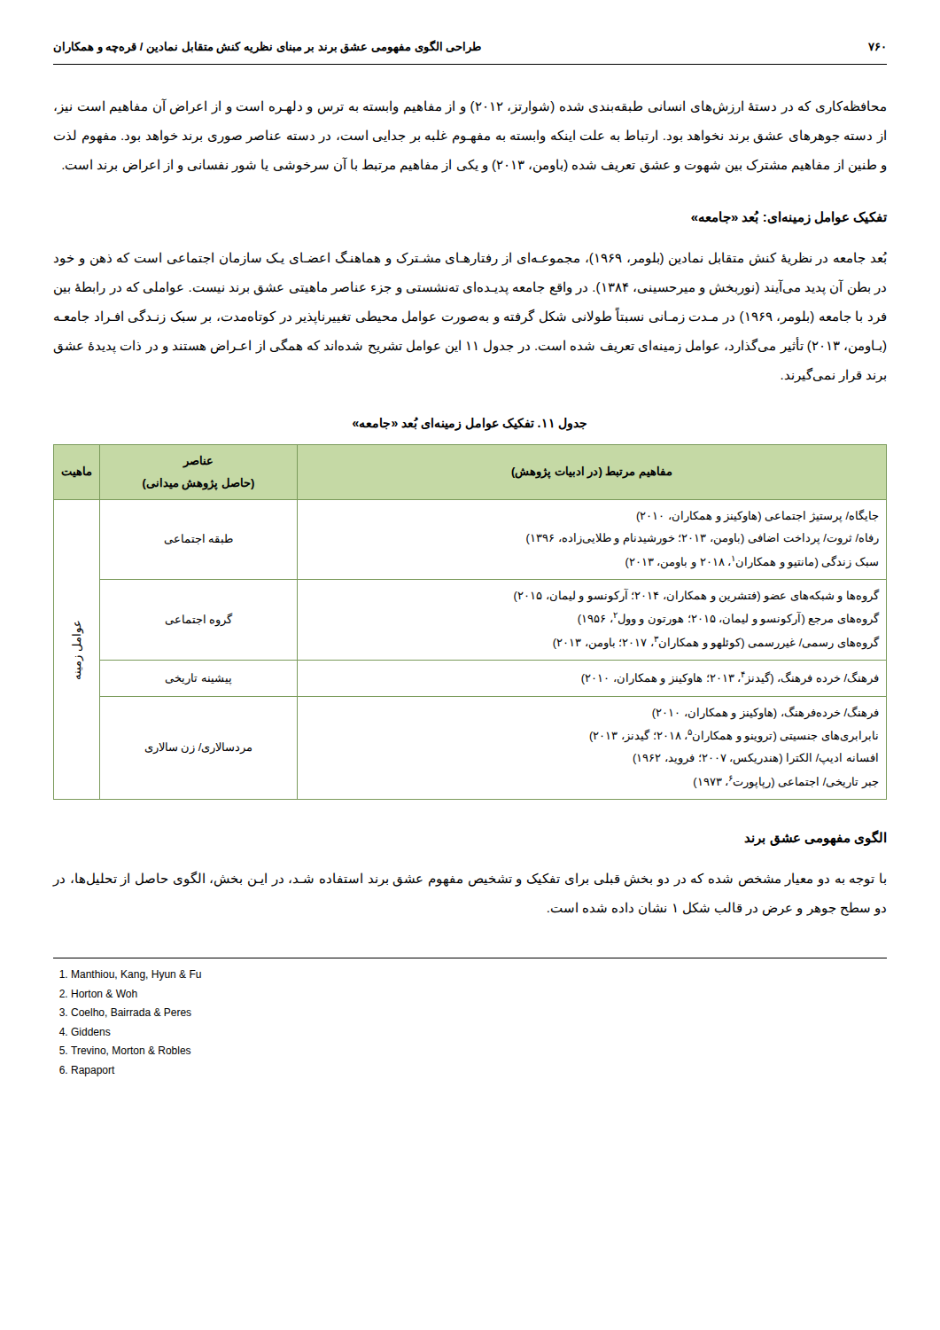۷۶۰ طراحی الگوی مفهومی عشق برند بر مبنای نظریه کنش متقابل نمادین / قره‌چه و همکاران
محافظه‌کاری که در دستۀ ارزش‌های انسانی طبقه‌بندی شده (شوارتز، ۲۰۱۲) و از مفاهیم وابسته به ترس و دلهـره است و از اعراض آن مفاهیم است نیز، از دسته جوهرهای عشق برند نخواهد بود. ارتباط به علت اینکه وابسته به مفهـوم غلبه بر جدایی است، در دسته عناصر صوری برند خواهد بود. مفهوم لذت و طنین از مفاهیم مشترک بین شهوت و عشق تعریف شده (باومن، ۲۰۱۳) و یکی از مفاهیم مرتبط با آن سرخوشی یا شور نفسانی و از اعراض برند است.
تفکیک عوامل زمینه‌ای: بُعد «جامعه»
بُعد جامعه در نظریۀ کنش متقابل نمادین (بلومر، ۱۹۶۹)، مجموعـه‌ای از رفتارهـای مشـترک و هماهنـگ اعضـای یـک سازمان اجتماعی است که ذهن و خود در بطن آن پدید می‌آیند (نوربخش و میرحسینی، ۱۳۸۴). در واقع جامعه پدیـده‌ای ته‌نشستی و جزء عناصر ماهیتی عشق برند نیست. عواملی که در رابطۀ بین فرد با جامعه (بلومر، ۱۹۶۹) در مـدت زمـانی نسبتاً طولانی شکل گرفته و به‌صورت عوامل محیطی تغییرناپذیر در کوتاه‌مدت، بر سبک زنـدگی افـراد جامعـه (بـاومن، ۲۰۱۳) تأثیر می‌گذارد، عوامل زمینه‌ای تعریف شده است. در جدول ۱۱ این عوامل تشریح شده‌اند که همگی از اعـراض هستند و در ذات پدیدۀ عشق برند قرار نمی‌گیرند.
جدول ۱۱. تفکیک عوامل زمینه‌ای بُعد «جامعه»
| مفاهیم مرتبط (در ادبیات پژوهش) | عناصر (حاصل پژوهش میدانی) | ماهیت |
| --- | --- | --- |
| جایگاه/ پرستیژ اجتماعی (هاوکینز و همکاران، ۲۰۱۰) رفاه/ ثروت/ پرداخت اضافی (باومن، ۲۰۱۳؛ خورشیدنام و طلایی‌زاده، ۱۳۹۶) سبک زندگی (مانتیو و همکاران ۱ ، ۲۰۱۸ و باومن، ۲۰۱۳) | طبقه اجتماعی | عوامل زمینه |
| گروه‌ها و شبکه‌های عضو (فتشرین و همکاران، ۲۰۱۴؛ آرکونسو و لیمان، ۲۰۱۵) گروه‌های مرجع (آرکونسو و لیمان، ۲۰۱۵؛ هورتون و وول ۲ ، ۱۹۵۶) گروه‌های رسمی/ غیررسمی (کوئلهو و همکاران ۳ ، ۲۰۱۷؛ باومن، ۲۰۱۳) | گروه اجتماعی |
| فرهنگ/ خرده فرهنگ، (گیدنز ۴ ، ۲۰۱۳؛ هاوکینز و همکاران، ۲۰۱۰) | پیشینه تاریخی |
| فرهنگ/ خرده‌فرهنگ، (هاوکینز و همکاران، ۲۰۱۰) نابرابری‌های جنسیتی (تروینو و همکاران ۵ ، ۲۰۱۸؛ گیدنز، ۲۰۱۳) افسانه ادیپ/ الکترا (هندریکس، ۲۰۰۷؛ فروید، ۱۹۶۲) جبر تاریخی/ اجتماعی (رپاپورت ۶ ، ۱۹۷۳) | مردسالاری/ زن سالاری |
الگوی مفهومی عشق برند
با توجه به دو معیار مشخص شده که در دو بخش قبلی برای تفکیک و تشخیص مفهوم عشق برند استفاده شـد، در ایـن بخش، الگوی حاصل از تحلیل‌ها، در دو سطح جوهر و عرض در قالب شکل ۱ نشان داده شده است.
Manthiou, Kang, Hyun & Fu
Horton & Woh
Coelho, Bairrada & Peres
Giddens
Trevino, Morton & Robles
Rapaport